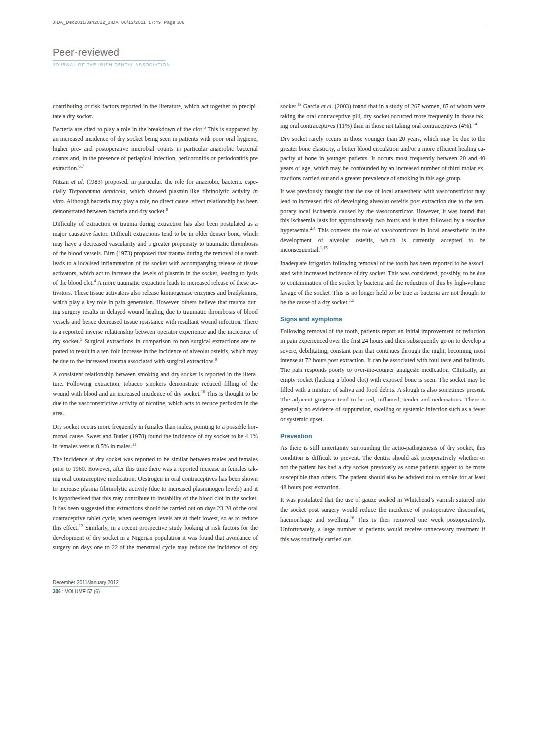JIDA_Dec2011/Jan2012_JIDA 06/12/2011 17:49 Page 306
Peer-reviewed
Journal of the Irish Dental Association
contributing or risk factors reported in the literature, which act together to precipitate a dry socket.
Bacteria are cited to play a role in the breakdown of the clot.5 This is supported by an increased incidence of dry socket being seen in patients with poor oral hygiene, higher pre- and postoperative microbial counts in particular anaerobic bacterial counts and, in the presence of periapical infection, pericoronitis or periodontitis pre extraction.6,7
Nitzan et al. (1983) proposed, in particular, the role for anaerobic bacteria, especially Treponemma denticola, which showed plasmin-like fibrinolytic activity in vitro. Although bacteria may play a role, no direct cause–effect relationship has been demonstrated between bacteria and dry socket.8
Difficulty of extraction or trauma during extraction has also been postulated as a major causative factor. Difficult extractions tend to be in older denser bone, which may have a decreased vascularity and a greater propensity to traumatic thrombosis of the blood vessels. Birn (1973) proposed that trauma during the removal of a tooth leads to a localised inflammation of the socket with accompanying release of tissue activators, which act to increase the levels of plasmin in the socket, leading to lysis of the blood clot.4 A more traumatic extraction leads to increased release of these activators. These tissue activators also release kininogenase enzymes and bradykinins, which play a key role in pain generation. However, others believe that trauma during surgery results in delayed wound healing due to traumatic thrombosis of blood vessels and hence decreased tissue resistance with resultant wound infection. There is a reported inverse relationship between operator experience and the incidence of dry socket.5 Surgical extractions in comparison to non-surgical extractions are reported to result in a ten-fold increase in the incidence of alveolar osteitis, which may be due to the increased trauma associated with surgical extractions.9
A consistent relationship between smoking and dry socket is reported in the literature. Following extraction, tobacco smokers demonstrate reduced filling of the wound with blood and an increased incidence of dry socket.10 This is thought to be due to the vasoconstrictive activity of nicotine, which acts to reduce perfusion in the area.
Dry socket occurs more frequently in females than males, pointing to a possible hormonal cause. Sweet and Butler (1978) found the incidence of dry socket to be 4.1% in females versus 0.5% in males.11
The incidence of dry socket was reported to be similar between males and females prior to 1960. However, after this time there was a reported increase in females taking oral contraceptive medication. Oestrogen in oral contraceptives has been shown to increase plasma fibrinolytic activity (due to increased plasminogen levels) and it is hypothesised that this may contribute to instability of the blood clot in the socket. It has been suggested that extractions should be carried out on days 23-28 of the oral contraceptive tablet cycle, when oestrogen levels are at their lowest, so as to reduce this effect.12 Similarly, in a recent prospective study looking at risk factors for the development of dry socket in a Nigerian population it was found that avoidance of surgery on days one to 22 of the menstrual cycle may reduce the incidence of dry socket.13 Garcia et al. (2003) found that in a study of 267 women, 87 of whom were taking the oral contraceptive pill, dry socket occurred more frequently in those taking oral contraceptives (11%) than in those not taking oral contraceptives (4%).14
Dry socket rarely occurs in those younger than 20 years, which may be due to the greater bone elasticity, a better blood circulation and/or a more efficient healing capacity of bone in younger patients. It occurs most frequently between 20 and 40 years of age, which may be confounded by an increased number of third molar extractions carried out and a greater prevalence of smoking in this age group.
It was previously thought that the use of local anaesthetic with vasoconstrictor may lead to increased risk of developing alveolar osteitis post extraction due to the temporary local ischaemia caused by the vasoconstrictor. However, it was found that this ischaemia lasts for approximately two hours and is then followed by a reactive hyperaemia.2,4 This contests the role of vasocontrictors in local anaesthetic in the development of alveolar osteitis, which is currently accepted to be inconsequential.1,15
Inadequate irrigation following removal of the tooth has been reported to be associated with increased incidence of dry socket. This was considered, possibly, to be due to contamination of the socket by bacteria and the reduction of this by high-volume lavage of the socket. This is no longer held to be true as bacteria are not thought to be the cause of a dry socket.1,5
Signs and symptoms
Following removal of the tooth, patients report an initial improvement or reduction in pain experienced over the first 24 hours and then subsequently go on to develop a severe, debilitating, constant pain that continues through the night, becoming most intense at 72 hours post extraction. It can be associated with foul taste and halitosis. The pain responds poorly to over-the-counter analgesic medication. Clinically, an empty socket (lacking a blood clot) with exposed bone is seen. The socket may be filled with a mixture of saliva and food debris. A slough is also sometimes present. The adjacent gingivae tend to be red, inflamed, tender and oedematous. There is generally no evidence of suppuration, swelling or systemic infection such as a fever or systemic upset.
Prevention
As there is still uncertainty surrounding the aetio-pathogenesis of dry socket, this condition is difficult to prevent. The dentist should ask preoperatively whether or not the patient has had a dry socket previously as some patients appear to be more susceptible than others. The patient should also be advised not to smoke for at least 48 hours post extraction.
It was postulated that the use of gauze soaked in Whitehead’s varnish sutured into the socket post surgery would reduce the incidence of postoperative discomfort, haemorrhage and swelling.16 This is then removed one week postoperatively. Unfortunately, a large number of patients would receive unnecessary treatment if this was routinely carried out.
December 2011/January 2012
306 : VOLUME 57 (6)